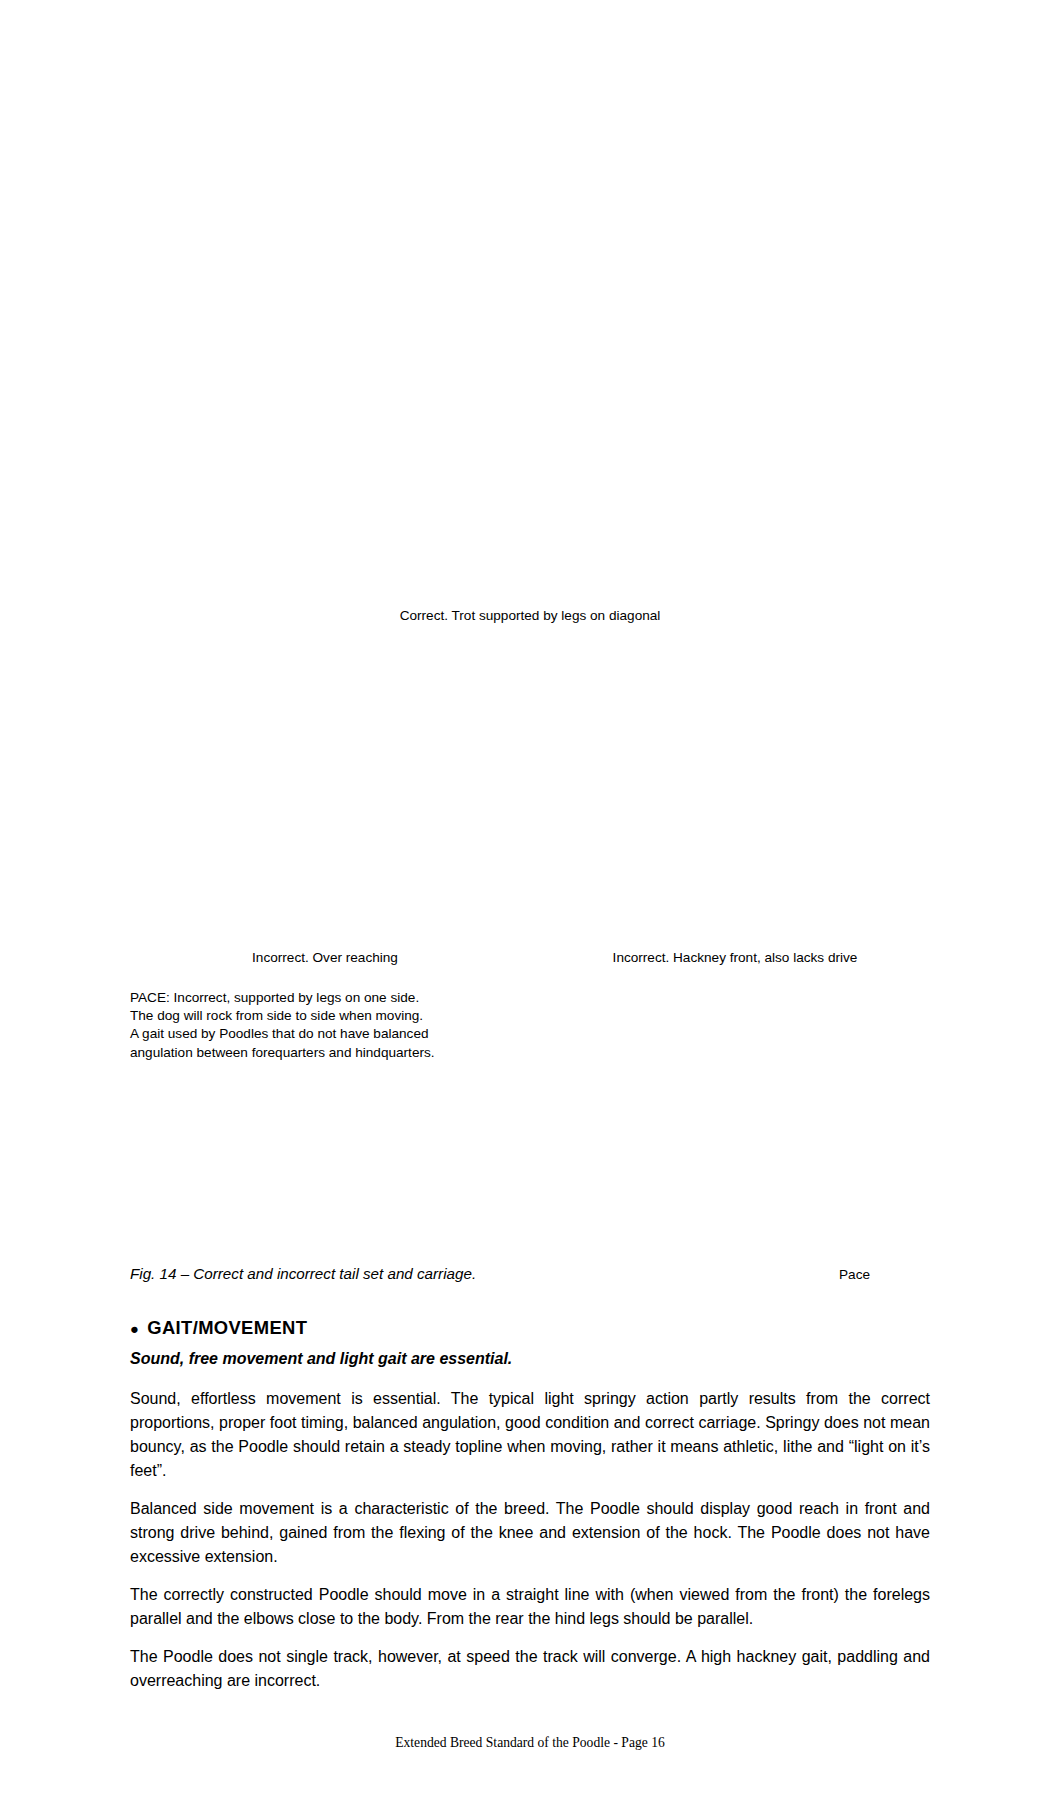Correct. Trot supported by legs on diagonal
Incorrect. Over reaching
Incorrect. Hackney front, also lacks drive
PACE: Incorrect, supported by legs on one side.
The dog will rock from side to side when moving.
A gait used by Poodles that do not have balanced
angulation between forequarters and hindquarters.
Fig. 14 – Correct and incorrect tail set and carriage.
Pace
GAIT/MOVEMENT
Sound, free movement and light gait are essential.
Sound, effortless movement is essential. The typical light springy action partly results from the correct proportions, proper foot timing, balanced angulation, good condition and correct carriage. Springy does not mean bouncy, as the Poodle should retain a steady topline when moving, rather it means athletic, lithe and “light on it’s feet”.
Balanced side movement is a characteristic of the breed. The Poodle should display good reach in front and strong drive behind, gained from the flexing of the knee and extension of the hock. The Poodle does not have excessive extension.
The correctly constructed Poodle should move in a straight line with (when viewed from the front) the forelegs parallel and the elbows close to the body. From the rear the hind legs should be parallel.
The Poodle does not single track, however, at speed the track will converge. A high hackney gait, paddling and overreaching are incorrect.
Extended Breed Standard of the Poodle - Page 16